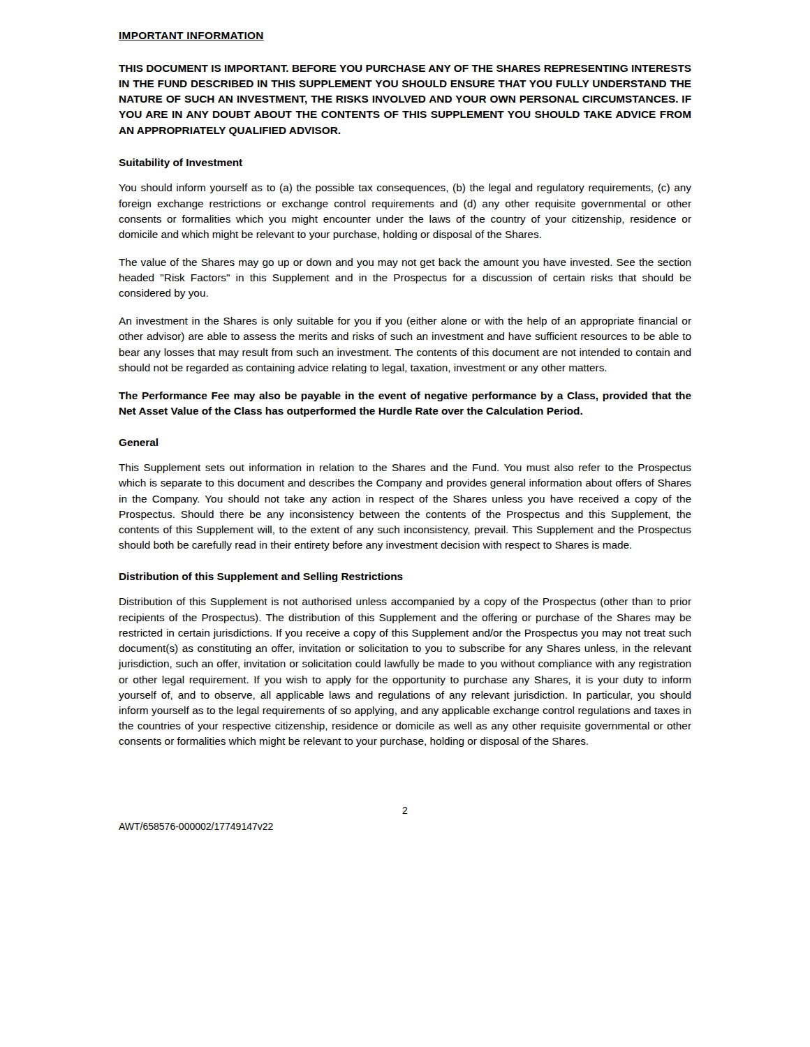IMPORTANT INFORMATION
THIS DOCUMENT IS IMPORTANT. BEFORE YOU PURCHASE ANY OF THE SHARES REPRESENTING INTERESTS IN THE FUND DESCRIBED IN THIS SUPPLEMENT YOU SHOULD ENSURE THAT YOU FULLY UNDERSTAND THE NATURE OF SUCH AN INVESTMENT, THE RISKS INVOLVED AND YOUR OWN PERSONAL CIRCUMSTANCES. IF YOU ARE IN ANY DOUBT ABOUT THE CONTENTS OF THIS SUPPLEMENT YOU SHOULD TAKE ADVICE FROM AN APPROPRIATELY QUALIFIED ADVISOR.
Suitability of Investment
You should inform yourself as to (a) the possible tax consequences, (b) the legal and regulatory requirements, (c) any foreign exchange restrictions or exchange control requirements and (d) any other requisite governmental or other consents or formalities which you might encounter under the laws of the country of your citizenship, residence or domicile and which might be relevant to your purchase, holding or disposal of the Shares.
The value of the Shares may go up or down and you may not get back the amount you have invested. See the section headed "Risk Factors" in this Supplement and in the Prospectus for a discussion of certain risks that should be considered by you.
An investment in the Shares is only suitable for you if you (either alone or with the help of an appropriate financial or other advisor) are able to assess the merits and risks of such an investment and have sufficient resources to be able to bear any losses that may result from such an investment. The contents of this document are not intended to contain and should not be regarded as containing advice relating to legal, taxation, investment or any other matters.
The Performance Fee may also be payable in the event of negative performance by a Class, provided that the Net Asset Value of the Class has outperformed the Hurdle Rate over the Calculation Period.
General
This Supplement sets out information in relation to the Shares and the Fund. You must also refer to the Prospectus which is separate to this document and describes the Company and provides general information about offers of Shares in the Company. You should not take any action in respect of the Shares unless you have received a copy of the Prospectus. Should there be any inconsistency between the contents of the Prospectus and this Supplement, the contents of this Supplement will, to the extent of any such inconsistency, prevail. This Supplement and the Prospectus should both be carefully read in their entirety before any investment decision with respect to Shares is made.
Distribution of this Supplement and Selling Restrictions
Distribution of this Supplement is not authorised unless accompanied by a copy of the Prospectus (other than to prior recipients of the Prospectus). The distribution of this Supplement and the offering or purchase of the Shares may be restricted in certain jurisdictions. If you receive a copy of this Supplement and/or the Prospectus you may not treat such document(s) as constituting an offer, invitation or solicitation to you to subscribe for any Shares unless, in the relevant jurisdiction, such an offer, invitation or solicitation could lawfully be made to you without compliance with any registration or other legal requirement. If you wish to apply for the opportunity to purchase any Shares, it is your duty to inform yourself of, and to observe, all applicable laws and regulations of any relevant jurisdiction. In particular, you should inform yourself as to the legal requirements of so applying, and any applicable exchange control regulations and taxes in the countries of your respective citizenship, residence or domicile as well as any other requisite governmental or other consents or formalities which might be relevant to your purchase, holding or disposal of the Shares.
2 AWT/658576-000002/17749147v22